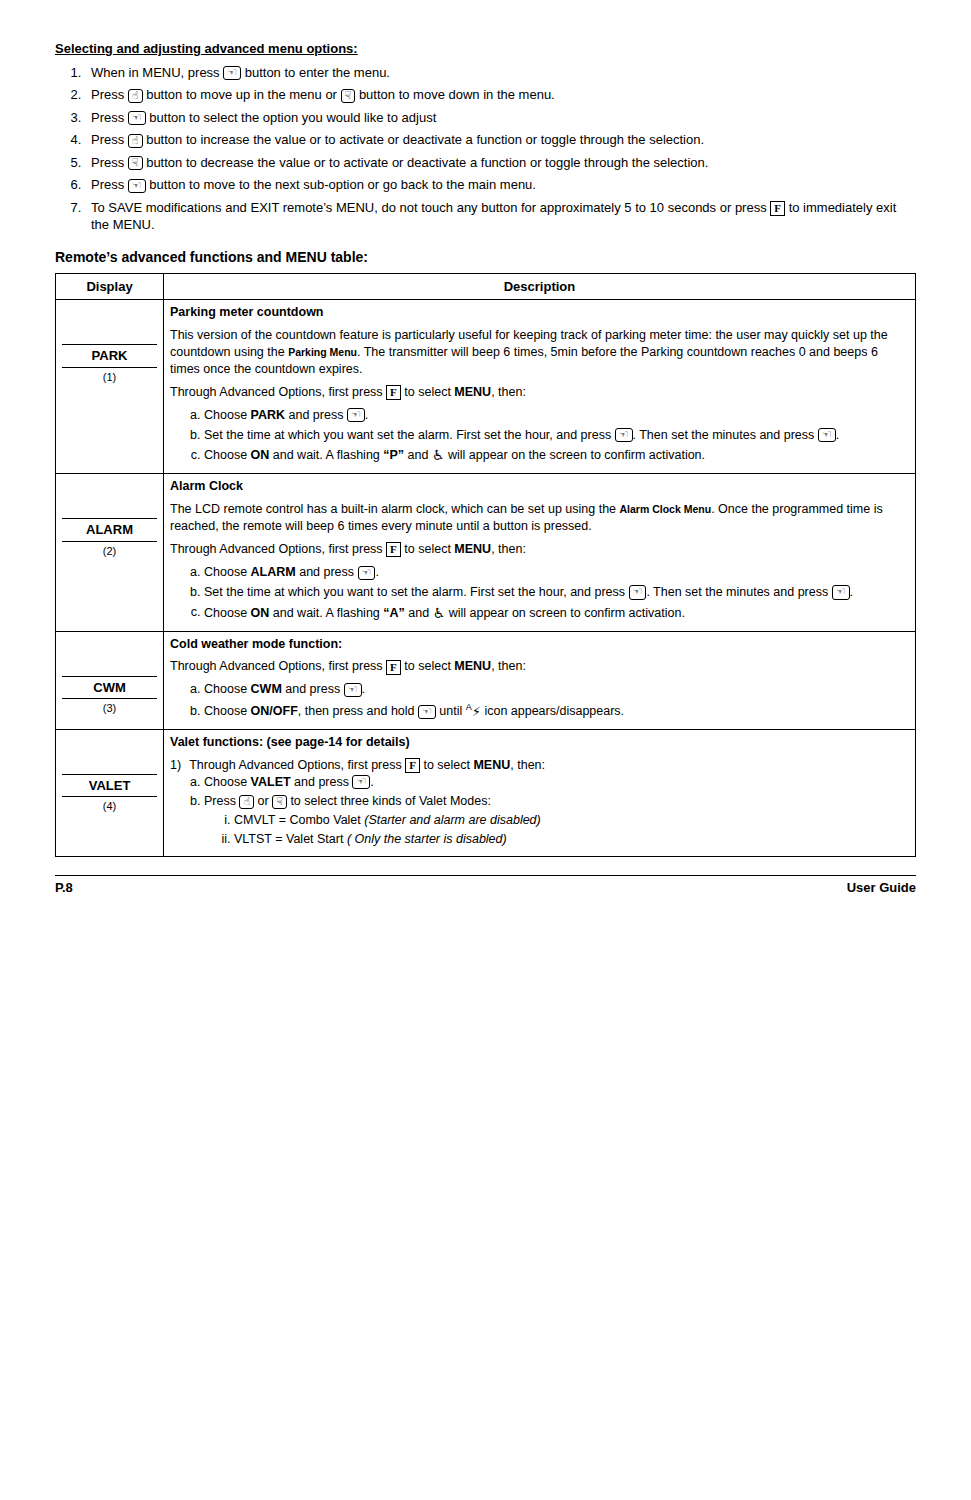Selecting and adjusting advanced menu options:
When in MENU, press ☜ button to enter the menu.
Press ☝ button to move up in the menu or ☟ button to move down in the menu.
Press ☜ button to select the option you would like to adjust
Press ☝ button to increase the value or to activate or deactivate a function or toggle through the selection.
Press ☟ button to decrease the value or to activate or deactivate a function or toggle through the selection.
Press ☜ button to move to the next sub-option or go back to the main menu.
To SAVE modifications and EXIT remote’s MENU, do not touch any button for approximately 5 to 10 seconds or press F to immediately exit the MENU.
Remote’s advanced functions and MENU table:
| Display | Description |
| --- | --- |
| PARK (1) | Parking meter countdown This version of the countdown feature is particularly useful for keeping track of parking meter time: the user may quickly set up the countdown using the Parking Menu . The transmitter will beep 6 times, 5min before the Parking countdown reaches 0 and beeps 6 times once the countdown expires. Through Advanced Options, first press F to select MENU , then: Choose PARK and press ☜ . Set the time at which you want set the alarm. First set the hour, and press ☜ . Then set the minutes and press ☜ . Choose ON and wait. A flashing “P” and ♿ will appear on the screen to confirm activation. |
| ALARM (2) | Alarm Clock The LCD remote control has a built-in alarm clock, which can be set up using the Alarm Clock Menu . Once the programmed time is reached, the remote will beep 6 times every minute until a button is pressed. Through Advanced Options, first press F to select MENU , then: Choose ALARM and press ☜ . Set the time at which you want to set the alarm. First set the hour, and press ☜ . Then set the minutes and press ☜ . Choose ON and wait. A flashing “A” and ♿ will appear on screen to confirm activation. |
| CWM (3) | Cold weather mode function: Through Advanced Options, first press F to select MENU , then: Choose CWM and press ☜ . Choose ON/OFF , then press and hold ☜ until A ⚡ icon appears/disappears. |
| VALET (4) | Valet functions: (see page-14 for details) Through Advanced Options, first press F to select MENU , then: Choose VALET and press ☜ . Press ☝ or ☟ to select three kinds of Valet Modes: CMVLT = Combo Valet (Starter and alarm are disabled) VLTST = Valet Start ( Only the starter is disabled) |
P.8 User Guide